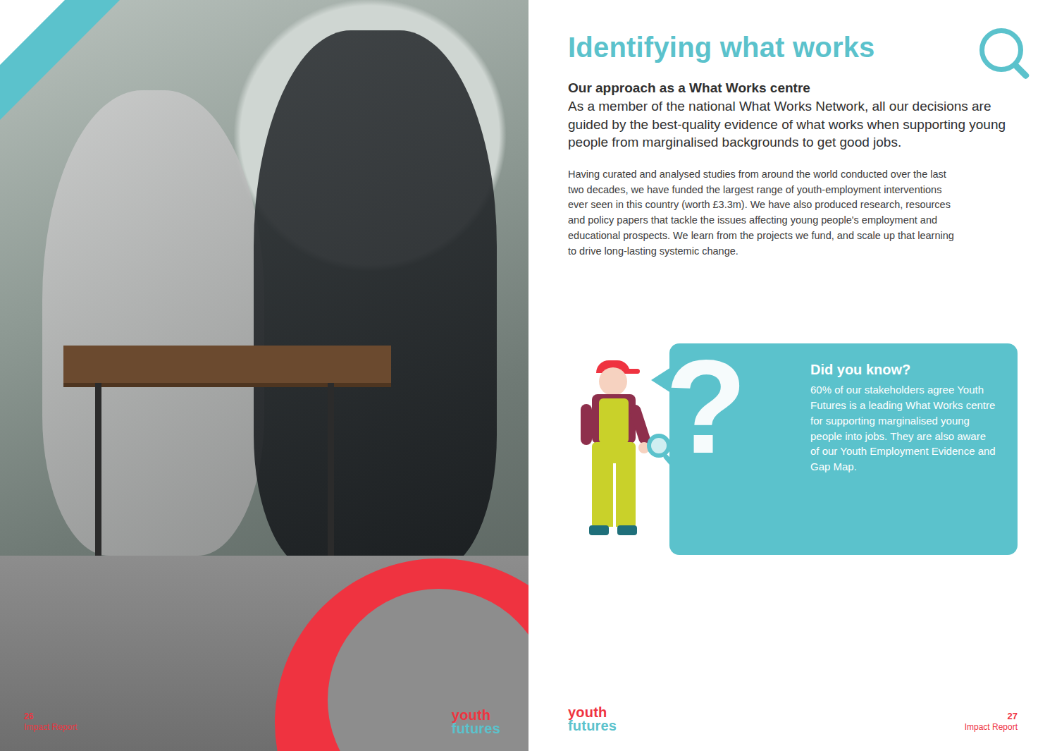26Impact Report
youth futures
Identifying what works
Our approach as a What Works centre
As a member of the national What Works Network, all our decisions are guided by the best-quality evidence of what works when supporting young people from marginalised backgrounds to get good jobs.
Having curated and analysed studies from around the world conducted over the last two decades, we have funded the largest range of youth-employment interventions ever seen in this country (worth £3.3m). We have also produced research, resources and policy papers that tackle the issues affecting young people's employment and educational prospects. We learn from the projects we fund, and scale up that learning to drive long-lasting systemic change.
?
Did you know?
60% of our stakeholders agree Youth Futures is a leading What Works centre for supporting marginalised young people into jobs. They are also aware of our Youth Employment Evidence and Gap Map.
youth futures
27 Impact Report